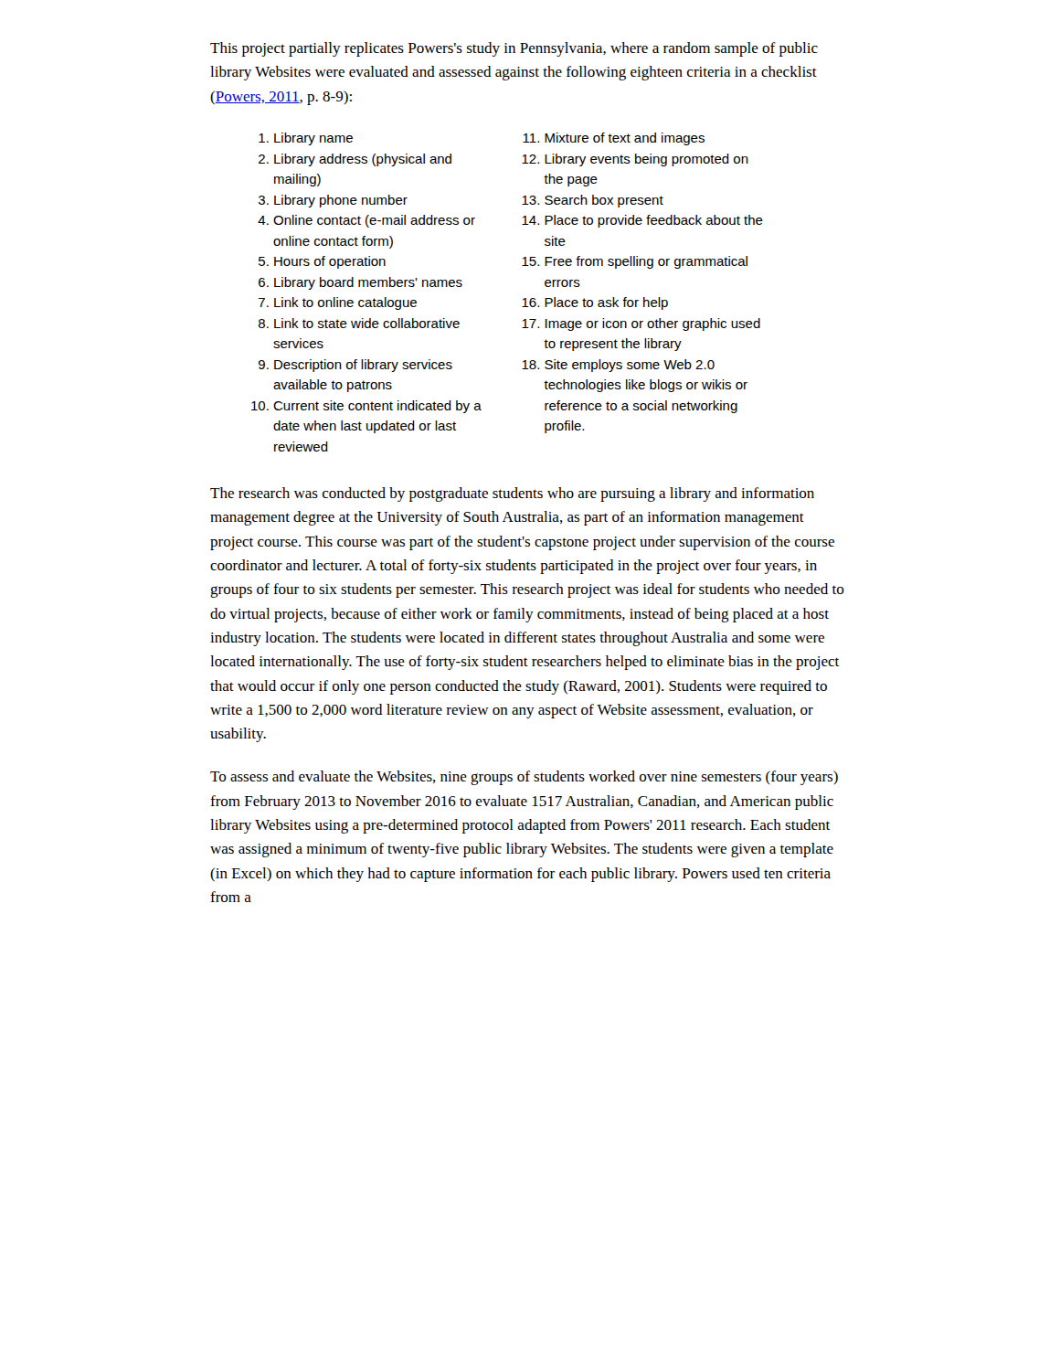This project partially replicates Powers's study in Pennsylvania, where a random sample of public library Websites were evaluated and assessed against the following eighteen criteria in a checklist (Powers, 2011, p. 8-9):
Library name
Library address (physical and mailing)
Library phone number
Online contact (e-mail address or online contact form)
Hours of operation
Library board members' names
Link to online catalogue
Link to state wide collaborative services
Description of library services available to patrons
Current site content indicated by a date when last updated or last reviewed
Mixture of text and images
Library events being promoted on the page
Search box present
Place to provide feedback about the site
Free from spelling or grammatical errors
Place to ask for help
Image or icon or other graphic used to represent the library
Site employs some Web 2.0 technologies like blogs or wikis or reference to a social networking profile.
The research was conducted by postgraduate students who are pursuing a library and information management degree at the University of South Australia, as part of an information management project course. This course was part of the student's capstone project under supervision of the course coordinator and lecturer. A total of forty-six students participated in the project over four years, in groups of four to six students per semester. This research project was ideal for students who needed to do virtual projects, because of either work or family commitments, instead of being placed at a host industry location. The students were located in different states throughout Australia and some were located internationally. The use of forty-six student researchers helped to eliminate bias in the project that would occur if only one person conducted the study (Raward, 2001). Students were required to write a 1,500 to 2,000 word literature review on any aspect of Website assessment, evaluation, or usability.
To assess and evaluate the Websites, nine groups of students worked over nine semesters (four years) from February 2013 to November 2016 to evaluate 1517 Australian, Canadian, and American public library Websites using a pre-determined protocol adapted from Powers' 2011 research. Each student was assigned a minimum of twenty-five public library Websites. The students were given a template (in Excel) on which they had to capture information for each public library. Powers used ten criteria from a